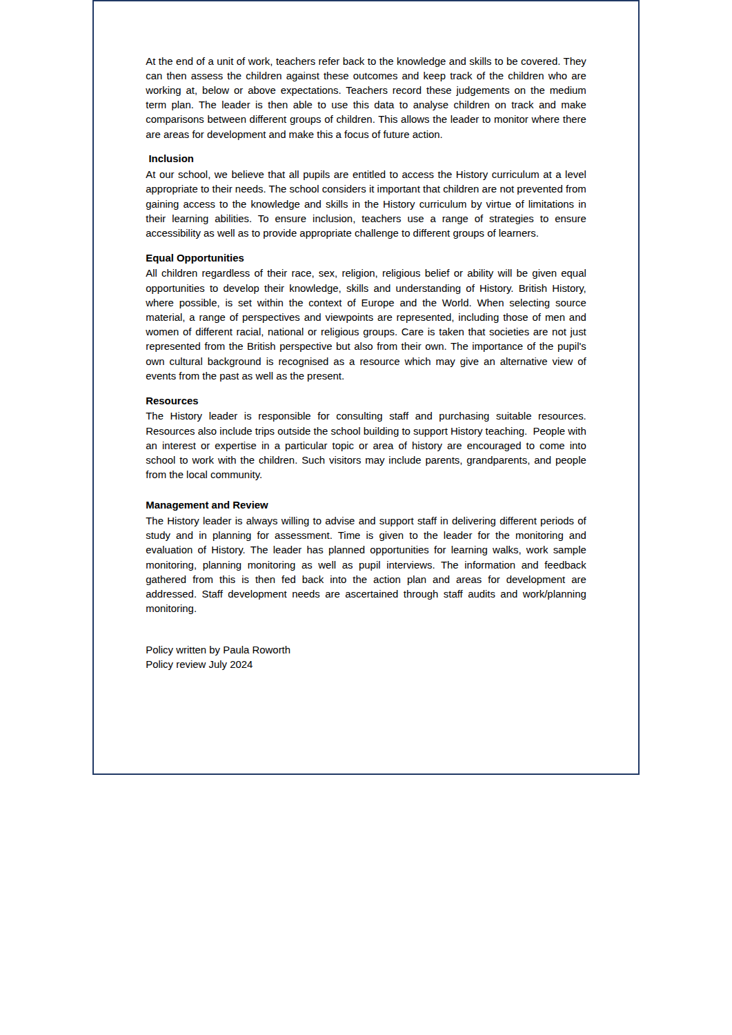At the end of a unit of work, teachers refer back to the knowledge and skills to be covered. They can then assess the children against these outcomes and keep track of the children who are working at, below or above expectations. Teachers record these judgements on the medium term plan. The leader is then able to use this data to analyse children on track and make comparisons between different groups of children. This allows the leader to monitor where there are areas for development and make this a focus of future action.
Inclusion
At our school, we believe that all pupils are entitled to access the History curriculum at a level appropriate to their needs. The school considers it important that children are not prevented from gaining access to the knowledge and skills in the History curriculum by virtue of limitations in their learning abilities. To ensure inclusion, teachers use a range of strategies to ensure accessibility as well as to provide appropriate challenge to different groups of learners.
Equal Opportunities
All children regardless of their race, sex, religion, religious belief or ability will be given equal opportunities to develop their knowledge, skills and understanding of History. British History, where possible, is set within the context of Europe and the World. When selecting source material, a range of perspectives and viewpoints are represented, including those of men and women of different racial, national or religious groups. Care is taken that societies are not just represented from the British perspective but also from their own. The importance of the pupil's own cultural background is recognised as a resource which may give an alternative view of events from the past as well as the present.
Resources
The History leader is responsible for consulting staff and purchasing suitable resources. Resources also include trips outside the school building to support History teaching. People with an interest or expertise in a particular topic or area of history are encouraged to come into school to work with the children. Such visitors may include parents, grandparents, and people from the local community.
Management and Review
The History leader is always willing to advise and support staff in delivering different periods of study and in planning for assessment. Time is given to the leader for the monitoring and evaluation of History. The leader has planned opportunities for learning walks, work sample monitoring, planning monitoring as well as pupil interviews. The information and feedback gathered from this is then fed back into the action plan and areas for development are addressed. Staff development needs are ascertained through staff audits and work/planning monitoring.
Policy written by Paula Roworth
Policy review July 2024